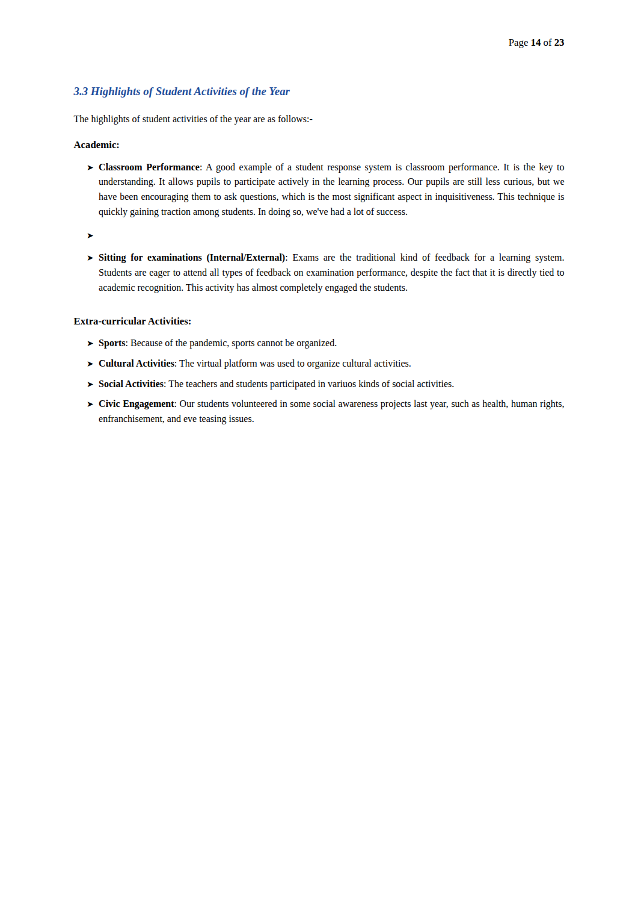Page 14 of 23
3.3 Highlights of Student Activities of the Year
The highlights of student activities of the year are as follows:-
Academic:
Classroom Performance: A good example of a student response system is classroom performance. It is the key to understanding. It allows pupils to participate actively in the learning process. Our pupils are still less curious, but we have been encouraging them to ask questions, which is the most significant aspect in inquisitiveness. This technique is quickly gaining traction among students. In doing so, we've had a lot of success.
Sitting for examinations (Internal/External): Exams are the traditional kind of feedback for a learning system. Students are eager to attend all types of feedback on examination performance, despite the fact that it is directly tied to academic recognition. This activity has almost completely engaged the students.
Extra-curricular Activities:
Sports: Because of the pandemic, sports cannot be organized.
Cultural Activities: The virtual platform was used to organize cultural activities.
Social Activities: The teachers and students participated in variuos kinds of social activities.
Civic Engagement: Our students volunteered in some social awareness projects last year, such as health, human rights, enfranchisement, and eve teasing issues.